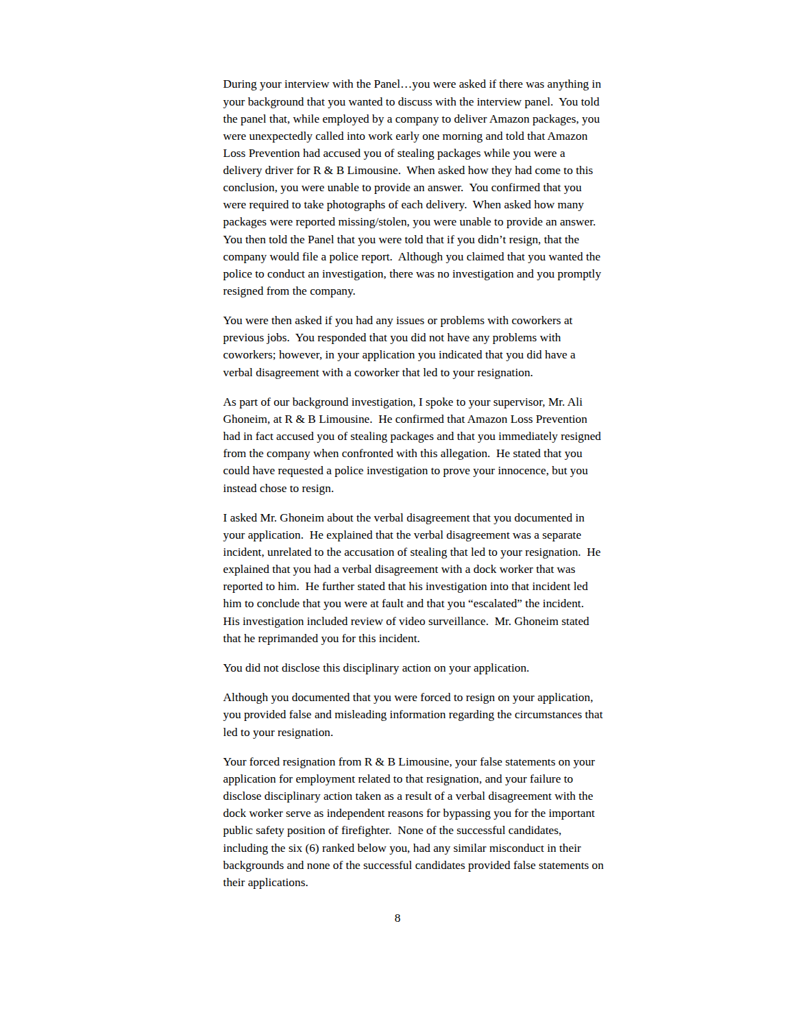During your interview with the Panel…you were asked if there was anything in your background that you wanted to discuss with the interview panel. You told the panel that, while employed by a company to deliver Amazon packages, you were unexpectedly called into work early one morning and told that Amazon Loss Prevention had accused you of stealing packages while you were a delivery driver for R & B Limousine. When asked how they had come to this conclusion, you were unable to provide an answer. You confirmed that you were required to take photographs of each delivery. When asked how many packages were reported missing/stolen, you were unable to provide an answer. You then told the Panel that you were told that if you didn’t resign, that the company would file a police report. Although you claimed that you wanted the police to conduct an investigation, there was no investigation and you promptly resigned from the company.
You were then asked if you had any issues or problems with coworkers at previous jobs. You responded that you did not have any problems with coworkers; however, in your application you indicated that you did have a verbal disagreement with a coworker that led to your resignation.
As part of our background investigation, I spoke to your supervisor, Mr. Ali Ghoneim, at R & B Limousine. He confirmed that Amazon Loss Prevention had in fact accused you of stealing packages and that you immediately resigned from the company when confronted with this allegation. He stated that you could have requested a police investigation to prove your innocence, but you instead chose to resign.
I asked Mr. Ghoneim about the verbal disagreement that you documented in your application. He explained that the verbal disagreement was a separate incident, unrelated to the accusation of stealing that led to your resignation. He explained that you had a verbal disagreement with a dock worker that was reported to him. He further stated that his investigation into that incident led him to conclude that you were at fault and that you “escalated” the incident. His investigation included review of video surveillance. Mr. Ghoneim stated that he reprimanded you for this incident.
You did not disclose this disciplinary action on your application.
Although you documented that you were forced to resign on your application, you provided false and misleading information regarding the circumstances that led to your resignation.
Your forced resignation from R & B Limousine, your false statements on your application for employment related to that resignation, and your failure to disclose disciplinary action taken as a result of a verbal disagreement with the dock worker serve as independent reasons for bypassing you for the important public safety position of firefighter. None of the successful candidates, including the six (6) ranked below you, had any similar misconduct in their backgrounds and none of the successful candidates provided false statements on their applications.
8